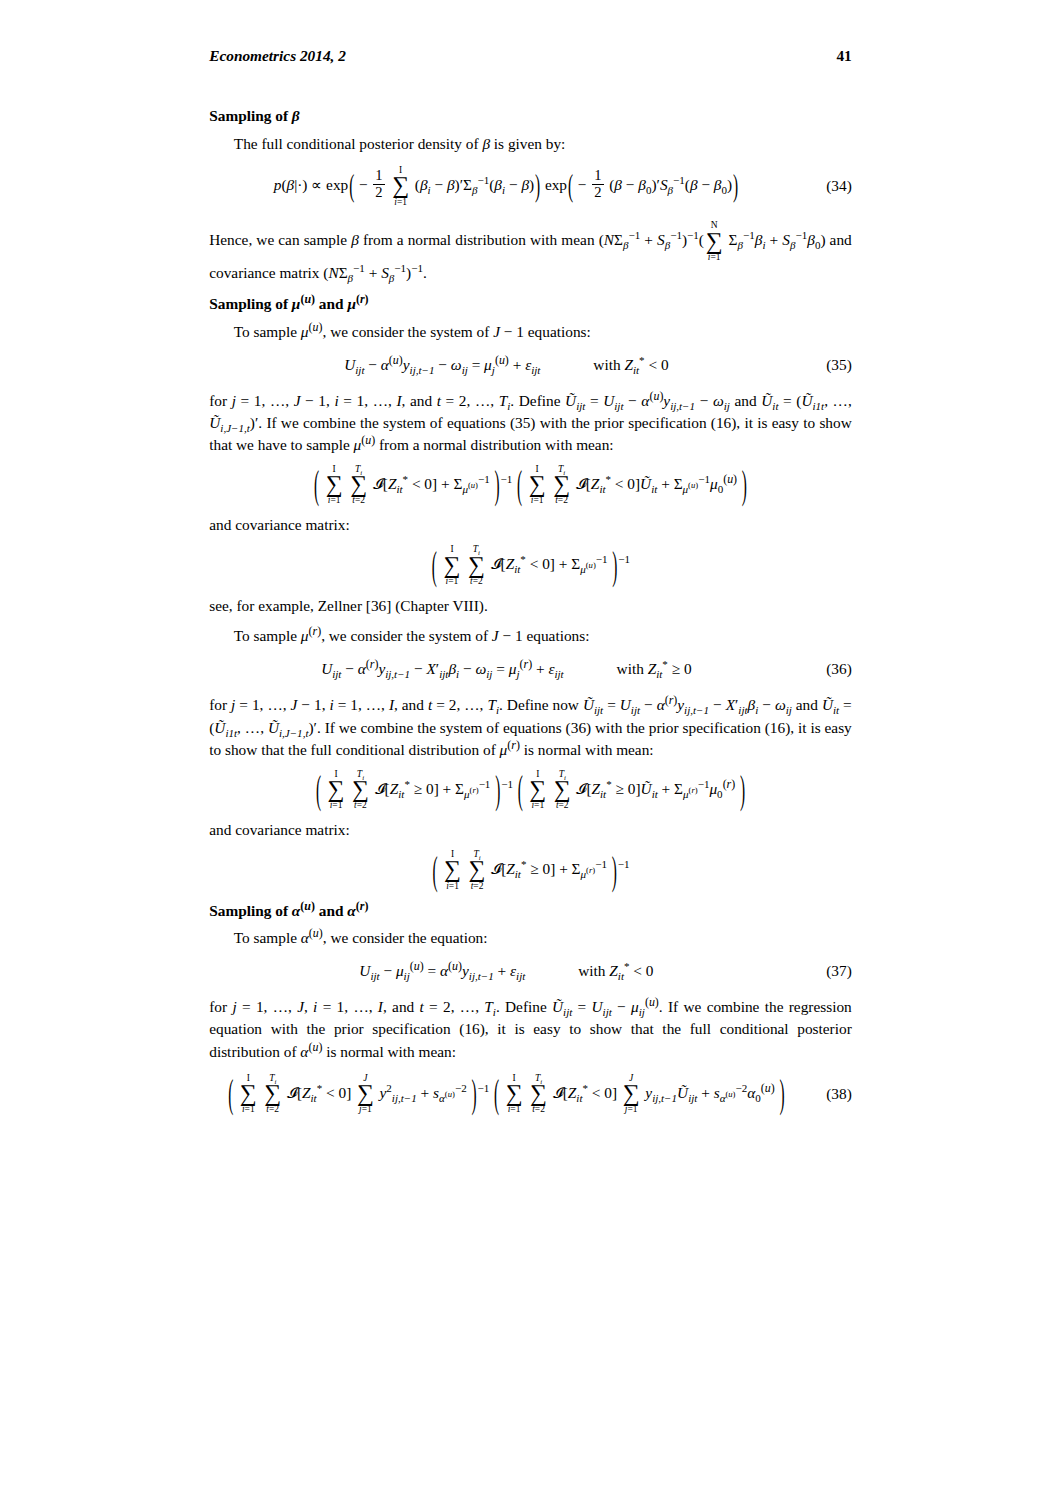Econometrics 2014, 2
41
Sampling of β
The full conditional posterior density of β is given by:
p(β|·) ∝ exp( − 12 I∑i=1 (βi − β)′Σβ−1(βi − β)) exp( − 12 (β − β0)′Sβ−1(β − β0))
(34)
Hence, we can sample β from a normal distribution with mean (NΣβ−1 + Sβ−1)−1(N∑i=1 Σβ−1βi + Sβ−1β0) and covariance matrix (NΣβ−1 + Sβ−1)−1.
Sampling of μ(u) and μ(r)
To sample μ(u), we consider the system of J − 1 equations:
Uijt − α(u)yij,t−1 − ωij = μj(u) + εijt with Zit* < 0
(35)
for j = 1, …, J − 1, i = 1, …, I, and t = 2, …, Ti. Define Ũijt = Uijt − α(u)yij,t−1 − ωij and Ũit = (Ũi1t, …, Ũi,J−1,t)′. If we combine the system of equations (35) with the prior specification (16), it is easy to show that we have to sample μ(u) from a normal distribution with mean:
( I∑i=1 Ti∑t=2 𝓘[Zit* < 0] + Σμ(u)−1 )−1 ( I∑i=1 Ti∑t=2 𝓘[Zit* < 0]Ũit + Σμ(u)−1μ0(u) )
and covariance matrix:
( I∑i=1 Ti∑t=2 𝓘[Zit* < 0] + Σμ(u)−1 )−1
see, for example, Zellner [36] (Chapter VIII).
To sample μ(r), we consider the system of J − 1 equations:
Uijt − α(r)yij,t−1 − X′ijtβi − ωij = μj(r) + εijt with Zit* ≥ 0
(36)
for j = 1, …, J − 1, i = 1, …, I, and t = 2, …, Ti. Define now Ũijt = Uijt − α(r)yij,t−1 − X′ijtβi − ωij and Ũit = (Ũi1t, …, Ũi,J−1,t)′. If we combine the system of equations (36) with the prior specification (16), it is easy to show that the full conditional distribution of μ(r) is normal with mean:
( I∑i=1 Ti∑t=2 𝓘[Zit* ≥ 0] + Σμ(r)−1 )−1 ( I∑i=1 Ti∑t=2 𝓘[Zit* ≥ 0]Ũit + Σμ(r)−1μ0(r) )
and covariance matrix:
( I∑i=1 Ti∑t=2 𝓘[Zit* ≥ 0] + Σμ(r)−1 )−1
Sampling of α(u) and α(r)
To sample α(u), we consider the equation:
Uijt − μij(u) = α(u)yij,t−1 + εijt with Zit* < 0
(37)
for j = 1, …, J, i = 1, …, I, and t = 2, …, Ti. Define Ũijt = Uijt − μij(u). If we combine the regression equation with the prior specification (16), it is easy to show that the full conditional posterior distribution of α(u) is normal with mean:
( I∑i=1 Ti∑t=2 𝓘[Zit* < 0] J∑j=1 y2ij,t−1 + sα(u)−2 )−1 ( I∑i=1 Ti∑t=2 𝓘[Zit* < 0] J∑j=1 yij,t−1 Ũijt + sα(u)−2α0(u) )
(38)